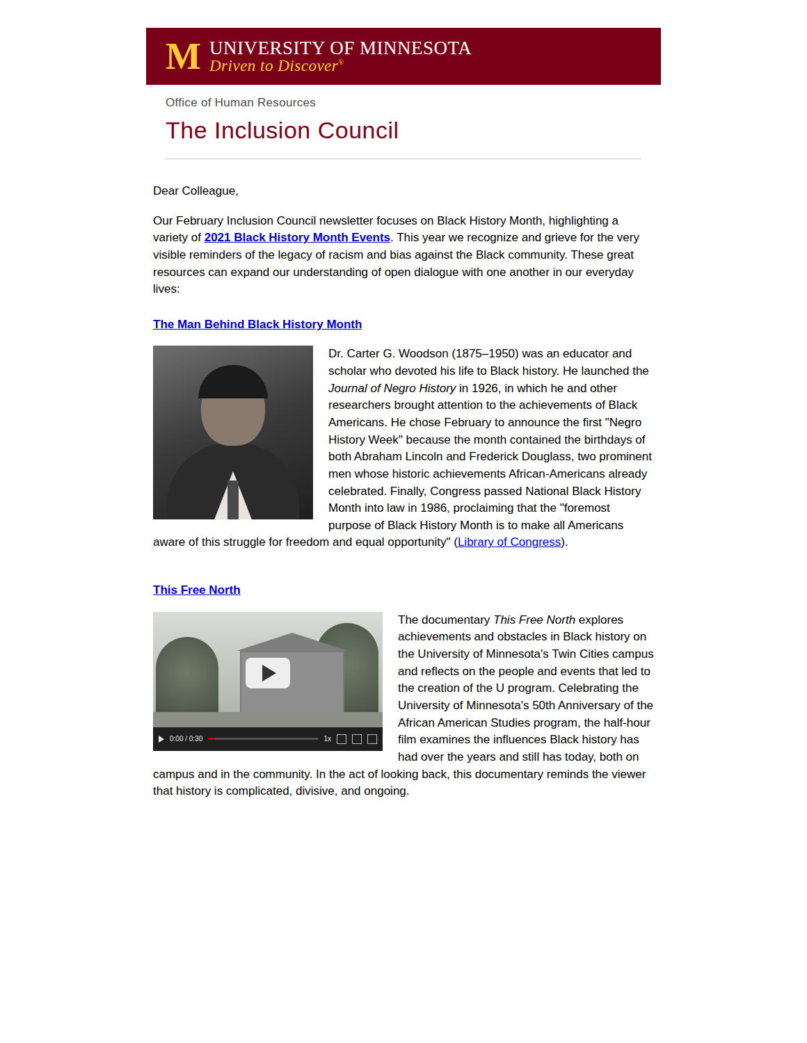M
UNIVERSITY OF MINNESOTA
Driven to Discover®
Office of Human Resources
The Inclusion Council
Dear Colleague,
Our February Inclusion Council newsletter focuses on Black History Month, highlighting a variety of 2021 Black History Month Events. This year we recognize and grieve for the very visible reminders of the legacy of racism and bias against the Black community. These great resources can expand our understanding of open dialogue with one another in our everyday lives:
The Man Behind Black History Month
Dr. Carter G. Woodson (1875–1950) was an educator and scholar who devoted his life to Black history. He launched the Journal of Negro History in 1926, in which he and other researchers brought attention to the achievements of Black Americans. He chose February to announce the first "Negro History Week" because the month contained the birthdays of both Abraham Lincoln and Frederick Douglass, two prominent men whose historic achievements African-Americans already celebrated. Finally, Congress passed National Black History Month into law in 1986, proclaiming that the "foremost purpose of Black History Month is to make all Americans aware of this struggle for freedom and equal opportunity" (Library of Congress).
This Free North
0:00 / 0:30
1x
The documentary This Free North explores achievements and obstacles in Black history on the University of Minnesota's Twin Cities campus and reflects on the people and events that led to the creation of the U program. Celebrating the University of Minnesota's 50th Anniversary of the African American Studies program, the half-hour film examines the influences Black history has had over the years and still has today, both on campus and in the community. In the act of looking back, this documentary reminds the viewer that history is complicated, divisive, and ongoing.